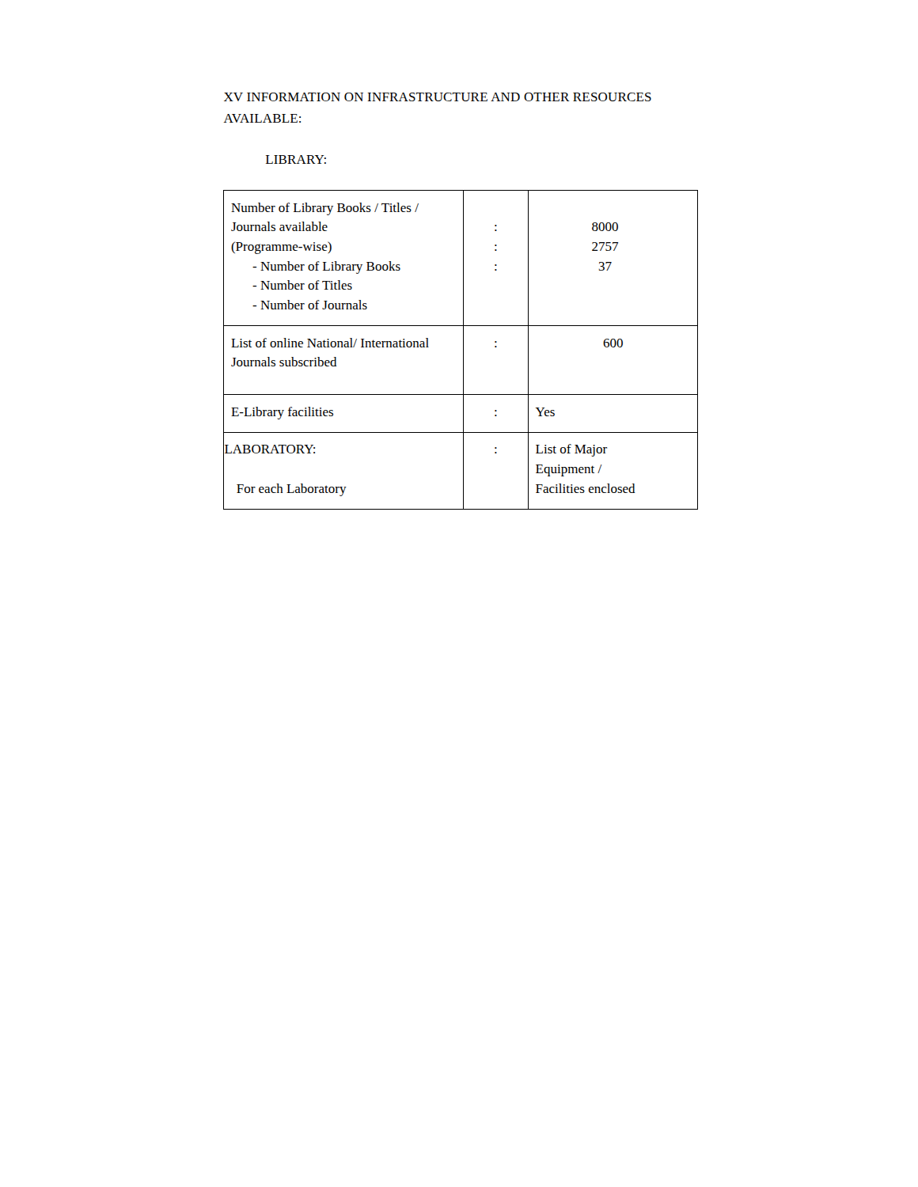XV INFORMATION ON INFRASTRUCTURE AND OTHER RESOURCES
AVAILABLE:
LIBRARY:
| Number of Library Books / Titles / Journals available (Programme-wise) - Number of Library Books - Number of Titles - Number of Journals | : : : | 8000 2757 37 |
| List of online National/ International Journals subscribed | : | 600 |
| E-Library facilities | : | Yes |
| LABORATORY: For each Laboratory | : | List of Major Equipment / Facilities enclosed |